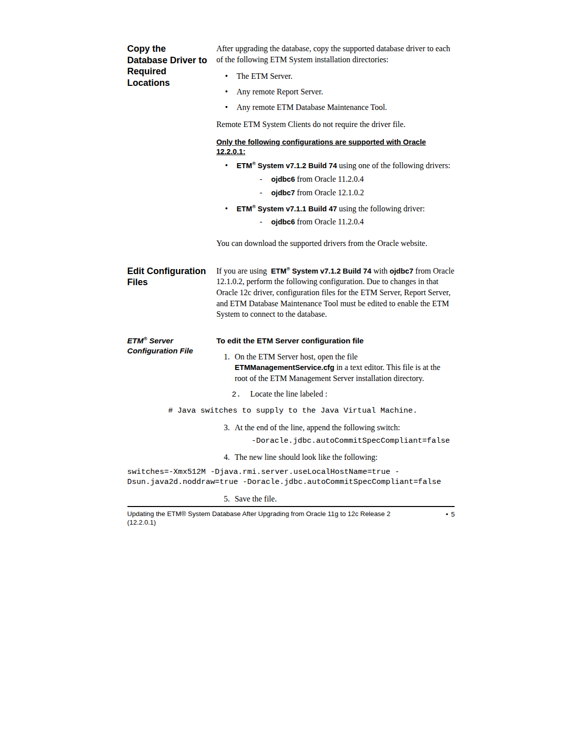Copy the Database Driver to Required Locations
After upgrading the database, copy the supported database driver to each of the following ETM System installation directories:
The ETM Server.
Any remote Report Server.
Any remote ETM Database Maintenance Tool.
Remote ETM System Clients do not require the driver file.
Only the following configurations are supported with Oracle 12.2.0.1:
ETM® System v7.1.2 Build 74 using one of the following drivers:
ojdbc6 from Oracle 11.2.0.4
ojdbc7 from Oracle 12.1.0.2
ETM® System v7.1.1 Build 47 using the following driver:
ojdbc6 from Oracle 11.2.0.4
You can download the supported drivers from the Oracle website.
Edit Configuration Files
If you are using ETM® System v7.1.2 Build 74 with ojdbc7 from Oracle 12.1.0.2, perform the following configuration. Due to changes in that Oracle 12c driver, configuration files for the ETM Server, Report Server, and ETM Database Maintenance Tool must be edited to enable the ETM System to connect to the database.
ETM® Server Configuration File
To edit the ETM Server configuration file
On the ETM Server host, open the file ETMManagementService.cfg in a text editor. This file is at the root of the ETM Management Server installation directory.
2. Locate the line labeled :
# Java switches to supply to the Java Virtual Machine.
At the end of the line, append the following switch:
-Doracle.jdbc.autoCommitSpecCompliant=false
The new line should look like the following:
switches=-Xmx512M -Djava.rmi.server.useLocalHostName=true -Dsun.java2d.noddraw=true -Doracle.jdbc.autoCommitSpecCompliant=false
Save the file.
Updating the ETM® System Database After Upgrading from Oracle 11g to 12c Release 2 (12.2.0.1)
5